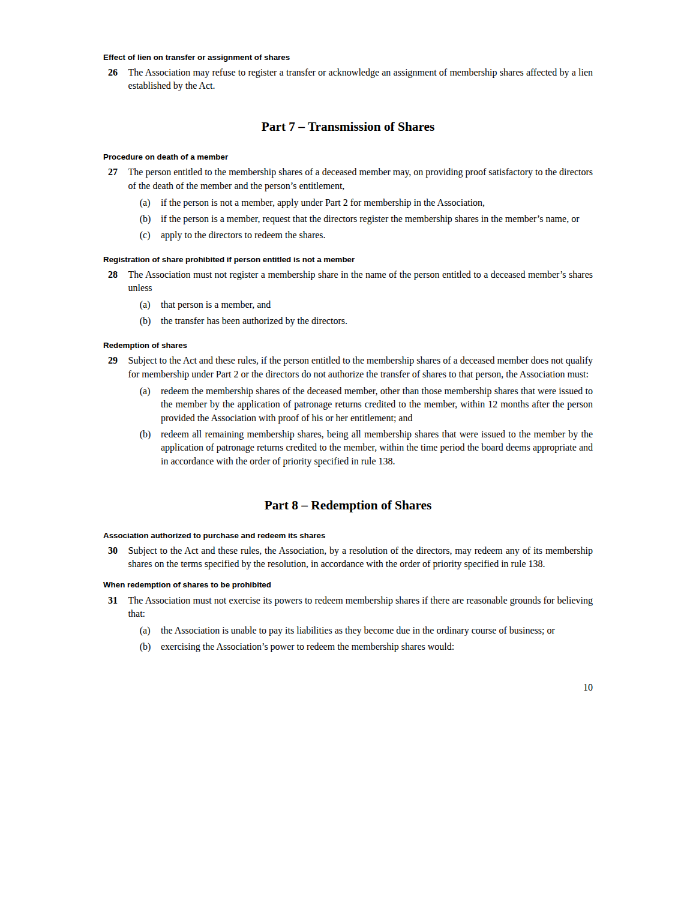Effect of lien on transfer or assignment of shares
26
The Association may refuse to register a transfer or acknowledge an assignment of membership shares affected by a lien established by the Act.
Part 7 – Transmission of Shares
Procedure on death of a member
27
The person entitled to the membership shares of a deceased member may, on providing proof satisfactory to the directors of the death of the member and the person’s entitlement,
(a) if the person is not a member, apply under Part 2 for membership in the Association,
(b) if the person is a member, request that the directors register the membership shares in the member’s name, or
(c) apply to the directors to redeem the shares.
Registration of share prohibited if person entitled is not a member
28
The Association must not register a membership share in the name of the person entitled to a deceased member’s shares unless
(a) that person is a member, and
(b) the transfer has been authorized by the directors.
Redemption of shares
29
Subject to the Act and these rules, if the person entitled to the membership shares of a deceased member does not qualify for membership under Part 2 or the directors do not authorize the transfer of shares to that person, the Association must:
(a) redeem the membership shares of the deceased member, other than those membership shares that were issued to the member by the application of patronage returns credited to the member, within 12 months after the person provided the Association with proof of his or her entitlement; and
(b) redeem all remaining membership shares, being all membership shares that were issued to the member by the application of patronage returns credited to the member, within the time period the board deems appropriate and in accordance with the order of priority specified in rule 138.
Part 8 – Redemption of Shares
Association authorized to purchase and redeem its shares
30
Subject to the Act and these rules, the Association, by a resolution of the directors, may redeem any of its membership shares on the terms specified by the resolution, in accordance with the order of priority specified in rule 138.
When redemption of shares to be prohibited
31
The Association must not exercise its powers to redeem membership shares if there are reasonable grounds for believing that:
(a) the Association is unable to pay its liabilities as they become due in the ordinary course of business; or
(b) exercising the Association’s power to redeem the membership shares would:
10